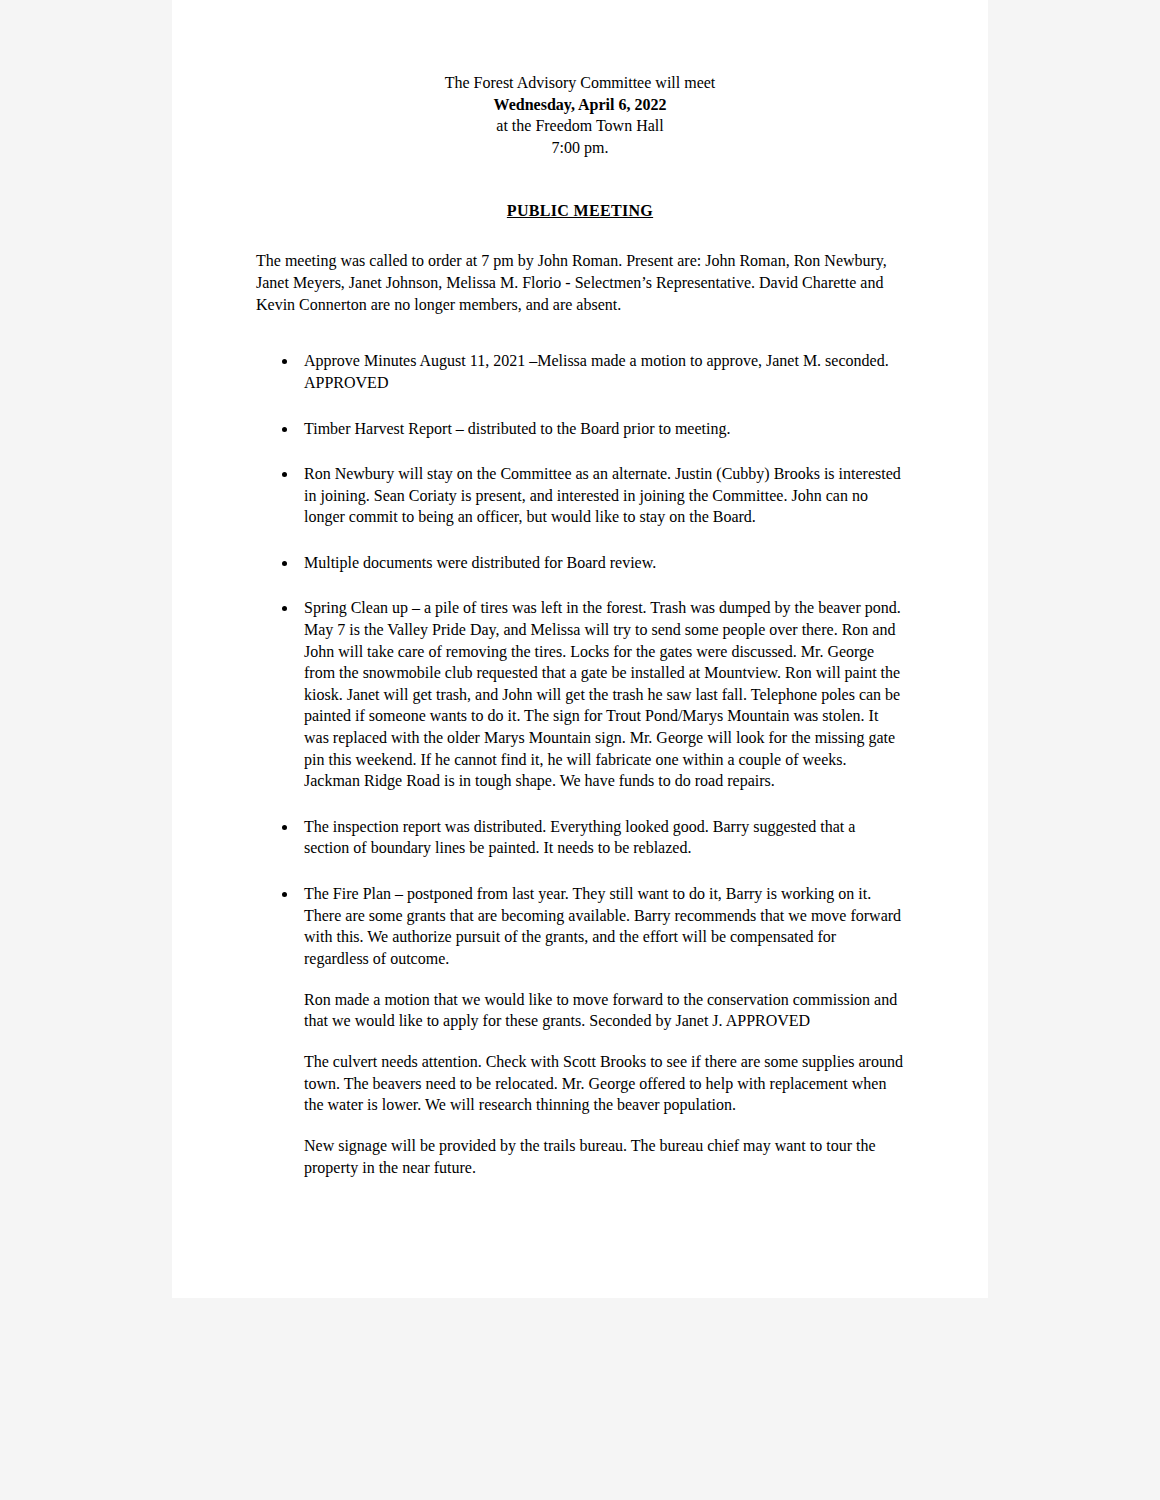The Forest Advisory Committee will meet
Wednesday, April 6, 2022
at the Freedom Town Hall
7:00 pm.
PUBLIC MEETING
The meeting was called to order at 7 pm by John Roman. Present are: John Roman, Ron Newbury, Janet Meyers, Janet Johnson, Melissa M. Florio - Selectmen’s Representative. David Charette and Kevin Connerton are no longer members, and are absent.
Approve Minutes August 11, 2021 –Melissa made a motion to approve, Janet M. seconded. APPROVED
Timber Harvest Report – distributed to the Board prior to meeting.
Ron Newbury will stay on the Committee as an alternate. Justin (Cubby) Brooks is interested in joining. Sean Coriaty is present, and interested in joining the Committee. John can no longer commit to being an officer, but would like to stay on the Board.
Multiple documents were distributed for Board review.
Spring Clean up – a pile of tires was left in the forest. Trash was dumped by the beaver pond. May 7 is the Valley Pride Day, and Melissa will try to send some people over there. Ron and John will take care of removing the tires. Locks for the gates were discussed. Mr. George from the snowmobile club requested that a gate be installed at Mountview. Ron will paint the kiosk. Janet will get trash, and John will get the trash he saw last fall. Telephone poles can be painted if someone wants to do it. The sign for Trout Pond/Marys Mountain was stolen. It was replaced with the older Marys Mountain sign. Mr. George will look for the missing gate pin this weekend. If he cannot find it, he will fabricate one within a couple of weeks. Jackman Ridge Road is in tough shape. We have funds to do road repairs.
The inspection report was distributed. Everything looked good. Barry suggested that a section of boundary lines be painted. It needs to be reblazed.
The Fire Plan – postponed from last year. They still want to do it, Barry is working on it. There are some grants that are becoming available. Barry recommends that we move forward with this. We authorize pursuit of the grants, and the effort will be compensated for regardless of outcome.
Ron made a motion that we would like to move forward to the conservation commission and that we would like to apply for these grants. Seconded by Janet J. APPROVED
The culvert needs attention. Check with Scott Brooks to see if there are some supplies around town. The beavers need to be relocated. Mr. George offered to help with replacement when the water is lower. We will research thinning the beaver population.
New signage will be provided by the trails bureau. The bureau chief may want to tour the property in the near future.